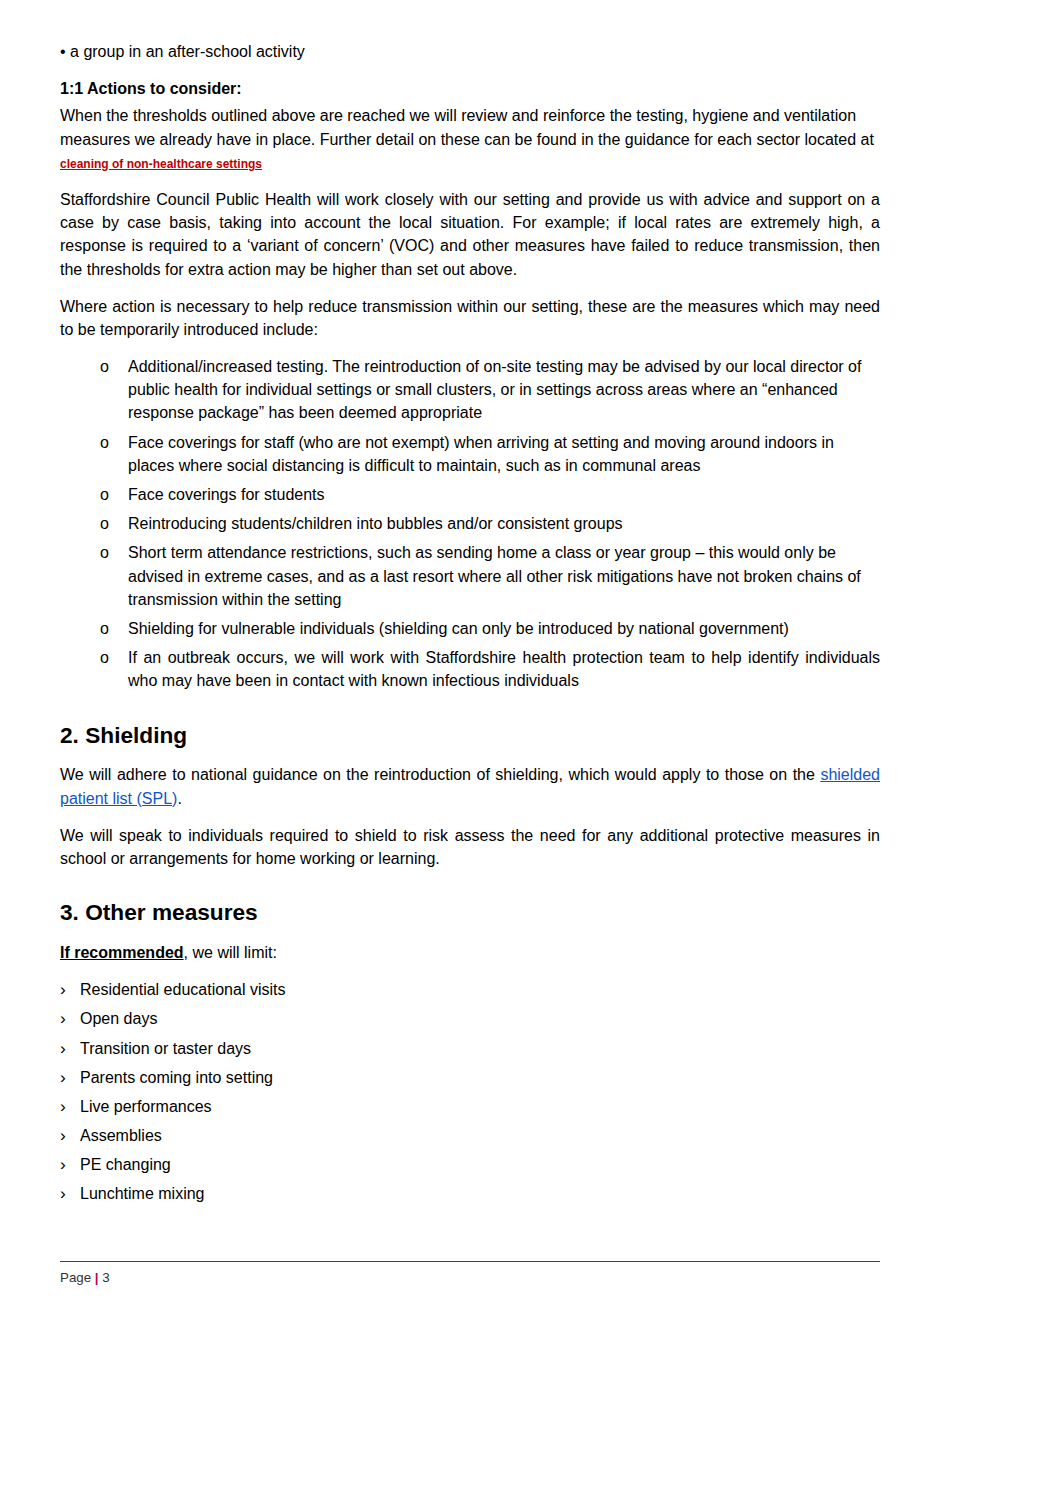• a group in an after-school activity
1:1 Actions to consider:
When the thresholds outlined above are reached we will review and reinforce the testing, hygiene and ventilation measures we already have in place. Further detail on these can be found in the guidance for each sector located at cleaning of non-healthcare settings
Staffordshire Council Public Health will work closely with our setting and provide us with advice and support on a case by case basis, taking into account the local situation. For example; if local rates are extremely high, a response is required to a ‘variant of concern’ (VOC) and other measures have failed to reduce transmission, then the thresholds for extra action may be higher than set out above.
Where action is necessary to help reduce transmission within our setting, these are the measures which may need to be temporarily introduced include:
Additional/increased testing. The reintroduction of on-site testing may be advised by our local director of public health for individual settings or small clusters, or in settings across areas where an “enhanced response package” has been deemed appropriate
Face coverings for staff (who are not exempt) when arriving at setting and moving around indoors in places where social distancing is difficult to maintain, such as in communal areas
Face coverings for students
Reintroducing students/children into bubbles and/or consistent groups
Short term attendance restrictions, such as sending home a class or year group – this would only be advised in extreme cases, and as a last resort where all other risk mitigations have not broken chains of transmission within the setting
Shielding for vulnerable individuals (shielding can only be introduced by national government)
If an outbreak occurs, we will work with Staffordshire health protection team to help identify individuals who may have been in contact with known infectious individuals
2. Shielding
We will adhere to national guidance on the reintroduction of shielding, which would apply to those on the shielded patient list (SPL).
We will speak to individuals required to shield to risk assess the need for any additional protective measures in school or arrangements for home working or learning.
3. Other measures
If recommended, we will limit:
Residential educational visits
Open days
Transition or taster days
Parents coming into setting
Live performances
Assemblies
PE changing
Lunchtime mixing
Page | 3